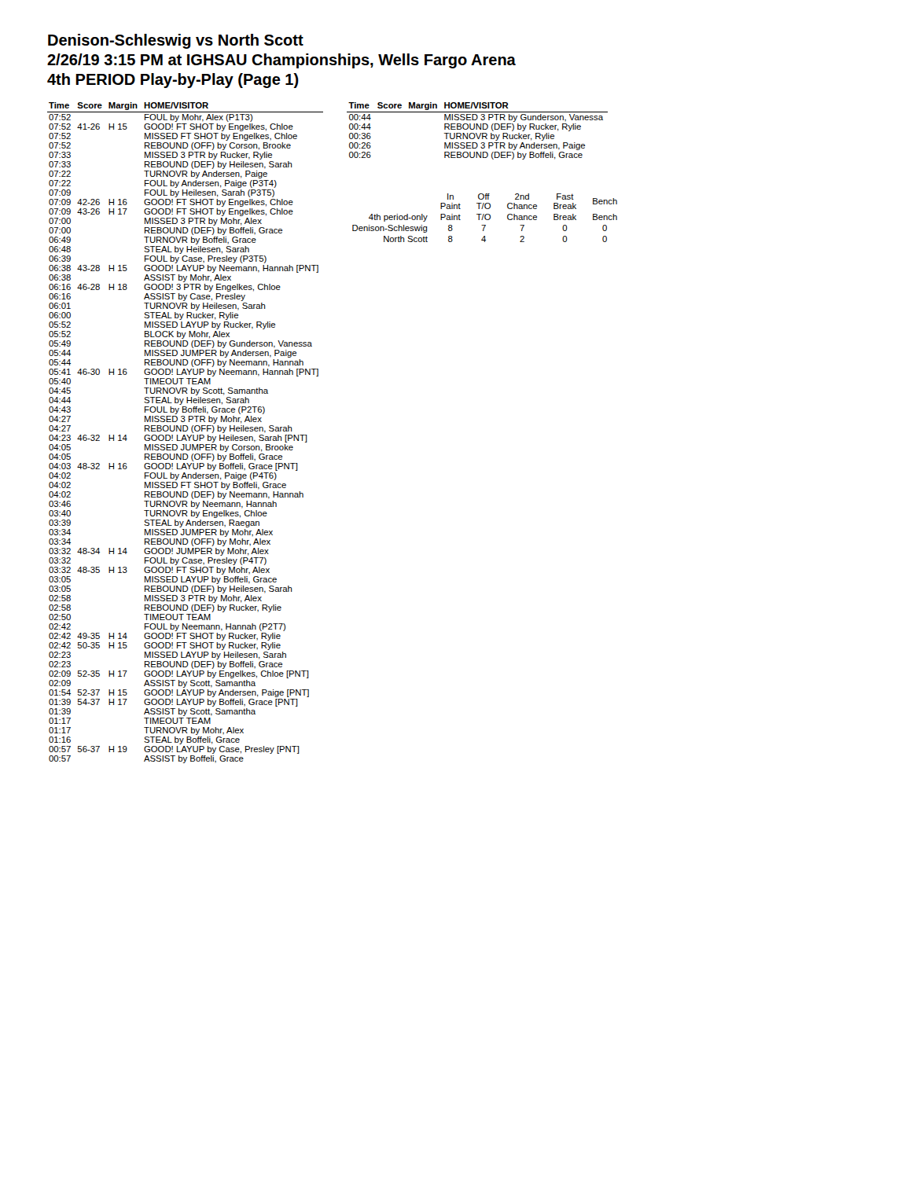Denison-Schleswig vs North Scott
2/26/19 3:15 PM at IGHSAU Championships, Wells Fargo Arena
4th PERIOD Play-by-Play (Page 1)
| Time | Score | Margin | HOME/VISITOR |
| --- | --- | --- | --- |
| 07:52 | | | FOUL by Mohr, Alex (P1T3) |
| 07:52 | 41-26 | H 15 | GOOD! FT SHOT by Engelkes, Chloe |
| 07:52 | | | MISSED FT SHOT by Engelkes, Chloe |
| 07:52 | | | REBOUND (OFF) by Corson, Brooke |
| 07:33 | | | MISSED 3 PTR by Rucker, Rylie |
| 07:33 | | | REBOUND (DEF) by Heilesen, Sarah |
| 07:22 | | | TURNOVR by Andersen, Paige |
| 07:22 | | | FOUL by Andersen, Paige (P3T4) |
| 07:09 | | | FOUL by Heilesen, Sarah (P3T5) |
| 07:09 | 42-26 | H 16 | GOOD! FT SHOT by Engelkes, Chloe |
| 07:09 | 43-26 | H 17 | GOOD! FT SHOT by Engelkes, Chloe |
| 07:00 | | | MISSED 3 PTR by Mohr, Alex |
| 07:00 | | | REBOUND (DEF) by Boffeli, Grace |
| 06:49 | | | TURNOVR by Boffeli, Grace |
| 06:48 | | | STEAL by Heilesen, Sarah |
| 06:39 | | | FOUL by Case, Presley (P3T5) |
| 06:38 | 43-28 | H 15 | GOOD! LAYUP by Neemann, Hannah [PNT] |
| 06:38 | | | ASSIST by Mohr, Alex |
| 06:16 | 46-28 | H 18 | GOOD! 3 PTR by Engelkes, Chloe |
| 06:16 | | | ASSIST by Case, Presley |
| 06:01 | | | TURNOVR by Heilesen, Sarah |
| 06:00 | | | STEAL by Rucker, Rylie |
| 05:52 | | | MISSED LAYUP by Rucker, Rylie |
| 05:52 | | | BLOCK by Mohr, Alex |
| 05:49 | | | REBOUND (DEF) by Gunderson, Vanessa |
| 05:44 | | | MISSED JUMPER by Andersen, Paige |
| 05:44 | | | REBOUND (OFF) by Neemann, Hannah |
| 05:41 | 46-30 | H 16 | GOOD! LAYUP by Neemann, Hannah [PNT] |
| 05:40 | | | TIMEOUT TEAM |
| 04:45 | | | TURNOVR by Scott, Samantha |
| 04:44 | | | STEAL by Heilesen, Sarah |
| 04:43 | | | FOUL by Boffeli, Grace (P2T6) |
| 04:27 | | | MISSED 3 PTR by Mohr, Alex |
| 04:27 | | | REBOUND (OFF) by Heilesen, Sarah |
| 04:23 | 46-32 | H 14 | GOOD! LAYUP by Heilesen, Sarah [PNT] |
| 04:05 | | | MISSED JUMPER by Corson, Brooke |
| 04:05 | | | REBOUND (OFF) by Boffeli, Grace |
| 04:03 | 48-32 | H 16 | GOOD! LAYUP by Boffeli, Grace [PNT] |
| 04:02 | | | FOUL by Andersen, Paige (P4T6) |
| 04:02 | | | MISSED FT SHOT by Boffeli, Grace |
| 04:02 | | | REBOUND (DEF) by Neemann, Hannah |
| 03:46 | | | TURNOVR by Neemann, Hannah |
| 03:40 | | | TURNOVR by Engelkes, Chloe |
| 03:39 | | | STEAL by Andersen, Raegan |
| 03:34 | | | MISSED JUMPER by Mohr, Alex |
| 03:34 | | | REBOUND (OFF) by Mohr, Alex |
| 03:32 | 48-34 | H 14 | GOOD! JUMPER by Mohr, Alex |
| 03:32 | | | FOUL by Case, Presley (P4T7) |
| 03:32 | 48-35 | H 13 | GOOD! FT SHOT by Mohr, Alex |
| 03:05 | | | MISSED LAYUP by Boffeli, Grace |
| 03:05 | | | REBOUND (DEF) by Heilesen, Sarah |
| 02:58 | | | MISSED 3 PTR by Mohr, Alex |
| 02:58 | | | REBOUND (DEF) by Rucker, Rylie |
| 02:50 | | | TIMEOUT TEAM |
| 02:42 | | | FOUL by Neemann, Hannah (P2T7) |
| 02:42 | 49-35 | H 14 | GOOD! FT SHOT by Rucker, Rylie |
| 02:42 | 50-35 | H 15 | GOOD! FT SHOT by Rucker, Rylie |
| 02:23 | | | MISSED LAYUP by Heilesen, Sarah |
| 02:23 | | | REBOUND (DEF) by Boffeli, Grace |
| 02:09 | 52-35 | H 17 | GOOD! LAYUP by Engelkes, Chloe [PNT] |
| 02:09 | | | ASSIST by Scott, Samantha |
| 01:54 | 52-37 | H 15 | GOOD! LAYUP by Andersen, Paige [PNT] |
| 01:39 | 54-37 | H 17 | GOOD! LAYUP by Boffeli, Grace [PNT] |
| 01:39 | | | ASSIST by Scott, Samantha |
| 01:17 | | | TIMEOUT TEAM |
| 01:17 | | | TURNOVR by Mohr, Alex |
| 01:16 | | | STEAL by Boffeli, Grace |
| 00:57 | 56-37 | H 19 | GOOD! LAYUP by Case, Presley [PNT] |
| 00:57 | | | ASSIST by Boffeli, Grace |
| Time | Score | Margin | HOME/VISITOR |
| --- | --- | --- | --- |
| 00:44 | | | MISSED 3 PTR by Gunderson, Vanessa |
| 00:44 | | | REBOUND (DEF) by Rucker, Rylie |
| 00:36 | | | TURNOVR by Rucker, Rylie |
| 00:26 | | | MISSED 3 PTR by Andersen, Paige |
| 00:26 | | | REBOUND (DEF) by Boffeli, Grace |
| | In Paint | Off T/O | 2nd Chance | Fast Break | Bench |
| --- | --- | --- | --- | --- | --- |
| 4th period-only | Paint | T/O | Chance | Break | Bench |
| Denison-Schleswig | 8 | 7 | 7 | 0 | 0 |
| North Scott | 8 | 4 | 2 | 0 | 0 |